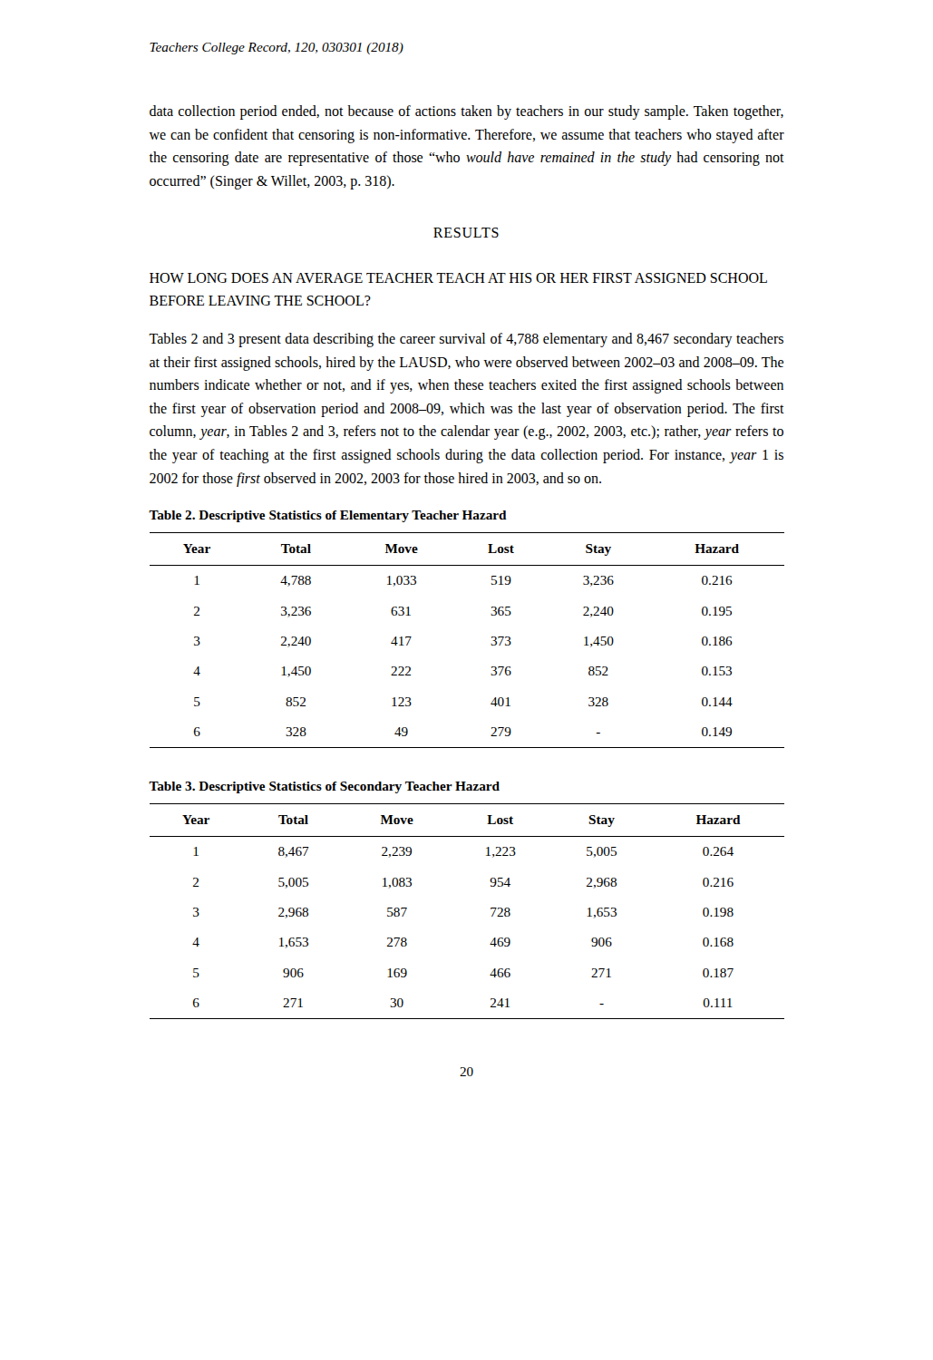Teachers College Record, 120, 030301 (2018)
data collection period ended, not because of actions taken by teachers in our study sample. Taken together, we can be confident that censoring is non-informative. Therefore, we assume that teachers who stayed after the censoring date are representative of those “who would have remained in the study had censoring not occurred” (Singer & Willet, 2003, p. 318).
Results
How long does an average teacher teach at his or her first assigned school before leaving the school?
Tables 2 and 3 present data describing the career survival of 4,788 elementary and 8,467 secondary teachers at their first assigned schools, hired by the LAUSD, who were observed between 2002–03 and 2008–09. The numbers indicate whether or not, and if yes, when these teachers exited the first assigned schools between the first year of observation period and 2008–09, which was the last year of observation period. The first column, year, in Tables 2 and 3, refers not to the calendar year (e.g., 2002, 2003, etc.); rather, year refers to the year of teaching at the first assigned schools during the data collection period. For instance, year 1 is 2002 for those first observed in 2002, 2003 for those hired in 2003, and so on.
Table 2. Descriptive Statistics of Elementary Teacher Hazard
| Year | Total | Move | Lost | Stay | Hazard |
| --- | --- | --- | --- | --- | --- |
| 1 | 4,788 | 1,033 | 519 | 3,236 | 0.216 |
| 2 | 3,236 | 631 | 365 | 2,240 | 0.195 |
| 3 | 2,240 | 417 | 373 | 1,450 | 0.186 |
| 4 | 1,450 | 222 | 376 | 852 | 0.153 |
| 5 | 852 | 123 | 401 | 328 | 0.144 |
| 6 | 328 | 49 | 279 | - | 0.149 |
Table 3. Descriptive Statistics of Secondary Teacher Hazard
| Year | Total | Move | Lost | Stay | Hazard |
| --- | --- | --- | --- | --- | --- |
| 1 | 8,467 | 2,239 | 1,223 | 5,005 | 0.264 |
| 2 | 5,005 | 1,083 | 954 | 2,968 | 0.216 |
| 3 | 2,968 | 587 | 728 | 1,653 | 0.198 |
| 4 | 1,653 | 278 | 469 | 906 | 0.168 |
| 5 | 906 | 169 | 466 | 271 | 0.187 |
| 6 | 271 | 30 | 241 | - | 0.111 |
20